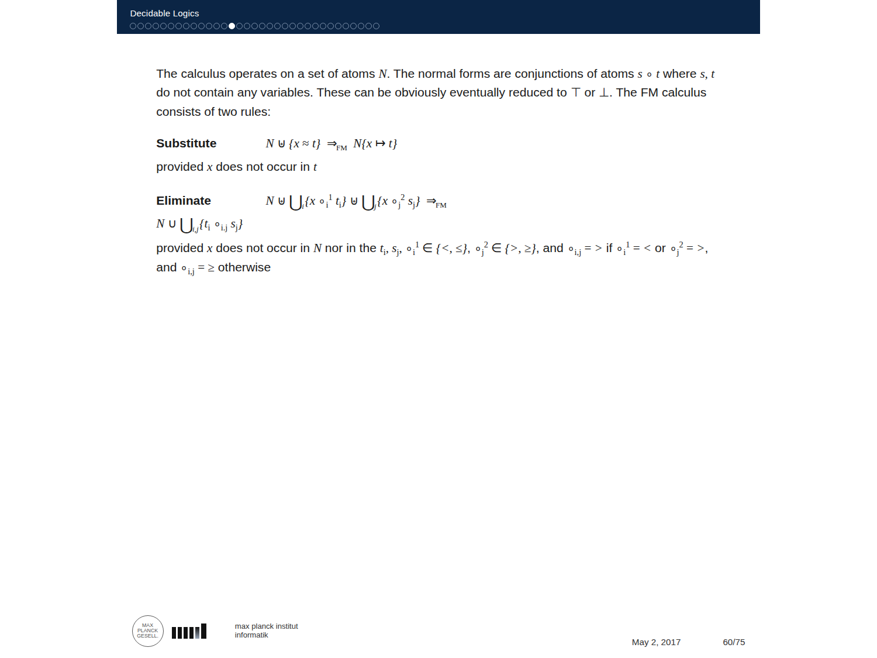Decidable Logics
The calculus operates on a set of atoms N. The normal forms are conjunctions of atoms s ∘ t where s, t do not contain any variables. These can be obviously eventually reduced to ⊤ or ⊥. The FM calculus consists of two rules:
Substitute N ⊎ {x ≈ t} ⇒FM N{x ↦ t}
provided x does not occur in t
Eliminate N ⊎ ⋃i{x ∘i1 ti} ⊎ ⋃j{x ∘j2 sj} ⇒FM
N ∪ ⋃i,j{ti ∘i.j sj}
provided x does not occur in N nor in the ti, sj, ∘i1 ∈ {<, ≤}, ∘j2 ∈ {>, ≥}, and ∘i,j = > if ∘i1 = < or ∘j2 = >, and ∘i,j = ≥ otherwise
MAX
PLANCK
GESELL.
max planck institut informatik
May 2, 2017 60/75